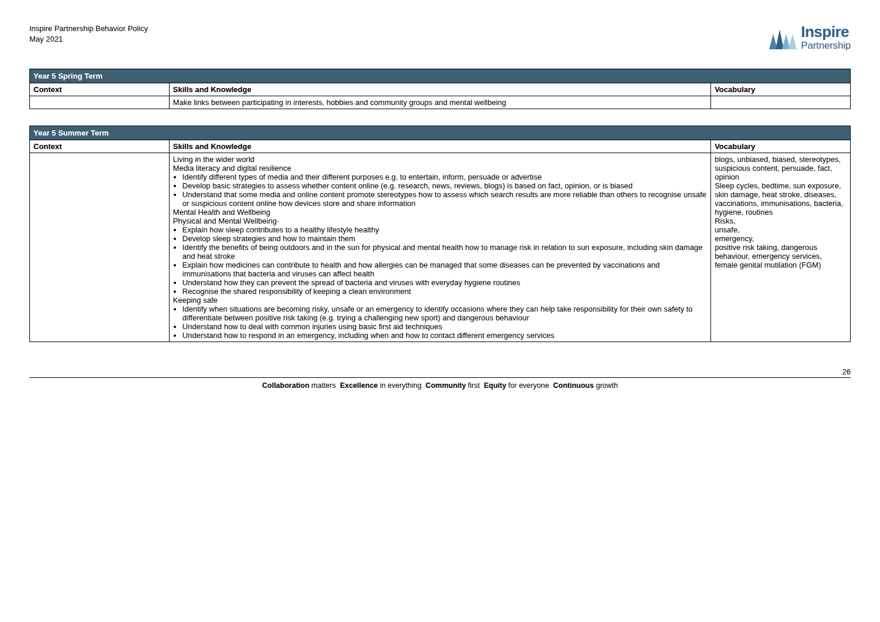Inspire Partnership Behavior Policy
May 2021
Inspire
Partnership
Year 5 Spring Term
| Context | Skills and Knowledge | Vocabulary |
| --- | --- | --- |
| | Make links between participating in interests, hobbies and community groups and mental wellbeing | |
Year 5 Summer Term
| Context | Skills and Knowledge | Vocabulary |
| --- | --- | --- |
| | Living in the wider world Media literacy and digital resilience Identify different types of media and their different purposes e.g. to entertain, inform, persuade or advertise Develop basic strategies to assess whether content online (e.g. research, news, reviews, blogs) is based on fact, opinion, or is biased Understand that some media and online content promote stereotypes how to assess which search results are more reliable than others to recognise unsafe or suspicious content online how devices store and share information Mental Health and Wellbeing Physical and Mental Wellbeing· Explain how sleep contributes to a healthy lifestyle healthy Develop sleep strategies and how to maintain them Identify the benefits of being outdoors and in the sun for physical and mental health how to manage risk in relation to sun exposure, including skin damage and heat stroke Explain how medicines can contribute to health and how allergies can be managed that some diseases can be prevented by vaccinations and immunisations that bacteria and viruses can affect health Understand how they can prevent the spread of bacteria and viruses with everyday hygiene routines Recognise the shared responsibility of keeping a clean environment Keeping safe Identify when situations are becoming risky, unsafe or an emergency to identify occasions where they can help take responsibility for their own safety to differentiate between positive risk taking (e.g. trying a challenging new sport) and dangerous behaviour Understand how to deal with common injuries using basic first aid techniques Understand how to respond in an emergency, including when and how to contact different emergency services | blogs, unbiased, biased, stereotypes, suspicious content, persuade, fact, opinion Sleep cycles, bedtime, sun exposure, skin damage, heat stroke, diseases, vaccinations, immunisations, bacteria, hygiene, routines Risks, unsafe, emergency, positive risk taking, dangerous behaviour, emergency services, female genital mutilation (FGM) |
26
Collaboration matters Excellence in everything Community first Equity for everyone Continuous growth